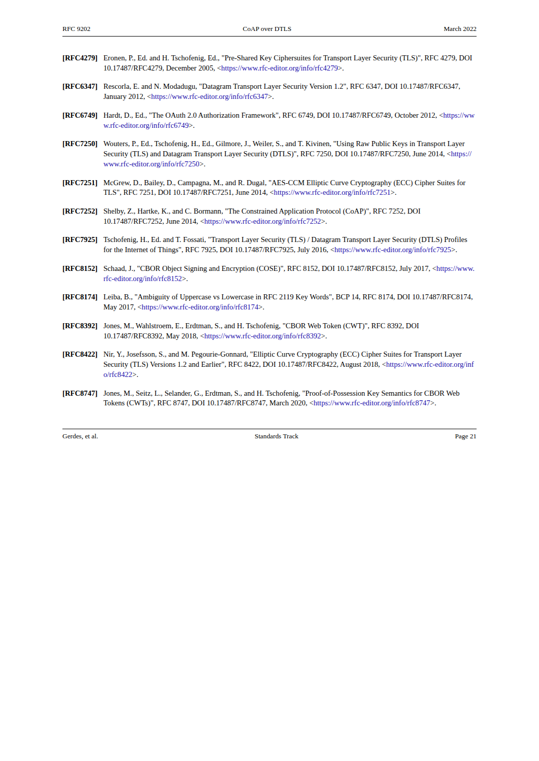RFC 9202 CoAP over DTLS March 2022
[RFC4279]
Eronen, P., Ed. and H. Tschofenig, Ed., "Pre-Shared Key Ciphersuites for Transport Layer Security (TLS)", RFC 4279, DOI 10.17487/RFC4279, December 2005, <https://www.rfc-editor.org/info/rfc4279>.
[RFC6347]
Rescorla, E. and N. Modadugu, "Datagram Transport Layer Security Version 1.2", RFC 6347, DOI 10.17487/RFC6347, January 2012, <https://www.rfc-editor.org/info/rfc6347>.
[RFC6749]
Hardt, D., Ed., "The OAuth 2.0 Authorization Framework", RFC 6749, DOI 10.17487/RFC6749, October 2012, <https://www.rfc-editor.org/info/rfc6749>.
[RFC7250]
Wouters, P., Ed., Tschofenig, H., Ed., Gilmore, J., Weiler, S., and T. Kivinen, "Using Raw Public Keys in Transport Layer Security (TLS) and Datagram Transport Layer Security (DTLS)", RFC 7250, DOI 10.17487/RFC7250, June 2014, <https://www.rfc-editor.org/info/rfc7250>.
[RFC7251]
McGrew, D., Bailey, D., Campagna, M., and R. Dugal, "AES-CCM Elliptic Curve Cryptography (ECC) Cipher Suites for TLS", RFC 7251, DOI 10.17487/RFC7251, June 2014, <https://www.rfc-editor.org/info/rfc7251>.
[RFC7252]
Shelby, Z., Hartke, K., and C. Bormann, "The Constrained Application Protocol (CoAP)", RFC 7252, DOI 10.17487/RFC7252, June 2014, <https://www.rfc-editor.org/info/rfc7252>.
[RFC7925]
Tschofenig, H., Ed. and T. Fossati, "Transport Layer Security (TLS) / Datagram Transport Layer Security (DTLS) Profiles for the Internet of Things", RFC 7925, DOI 10.17487/RFC7925, July 2016, <https://www.rfc-editor.org/info/rfc7925>.
[RFC8152]
Schaad, J., "CBOR Object Signing and Encryption (COSE)", RFC 8152, DOI 10.17487/RFC8152, July 2017, <https://www.rfc-editor.org/info/rfc8152>.
[RFC8174]
Leiba, B., "Ambiguity of Uppercase vs Lowercase in RFC 2119 Key Words", BCP 14, RFC 8174, DOI 10.17487/RFC8174, May 2017, <https://www.rfc-editor.org/info/rfc8174>.
[RFC8392]
Jones, M., Wahlstroem, E., Erdtman, S., and H. Tschofenig, "CBOR Web Token (CWT)", RFC 8392, DOI 10.17487/RFC8392, May 2018, <https://www.rfc-editor.org/info/rfc8392>.
[RFC8422]
Nir, Y., Josefsson, S., and M. Pegourie-Gonnard, "Elliptic Curve Cryptography (ECC) Cipher Suites for Transport Layer Security (TLS) Versions 1.2 and Earlier", RFC 8422, DOI 10.17487/RFC8422, August 2018, <https://www.rfc-editor.org/info/rfc8422>.
[RFC8747]
Jones, M., Seitz, L., Selander, G., Erdtman, S., and H. Tschofenig, "Proof-of-Possession Key Semantics for CBOR Web Tokens (CWTs)", RFC 8747, DOI 10.17487/RFC8747, March 2020, <https://www.rfc-editor.org/info/rfc8747>.
Gerdes, et al. Standards Track Page 21